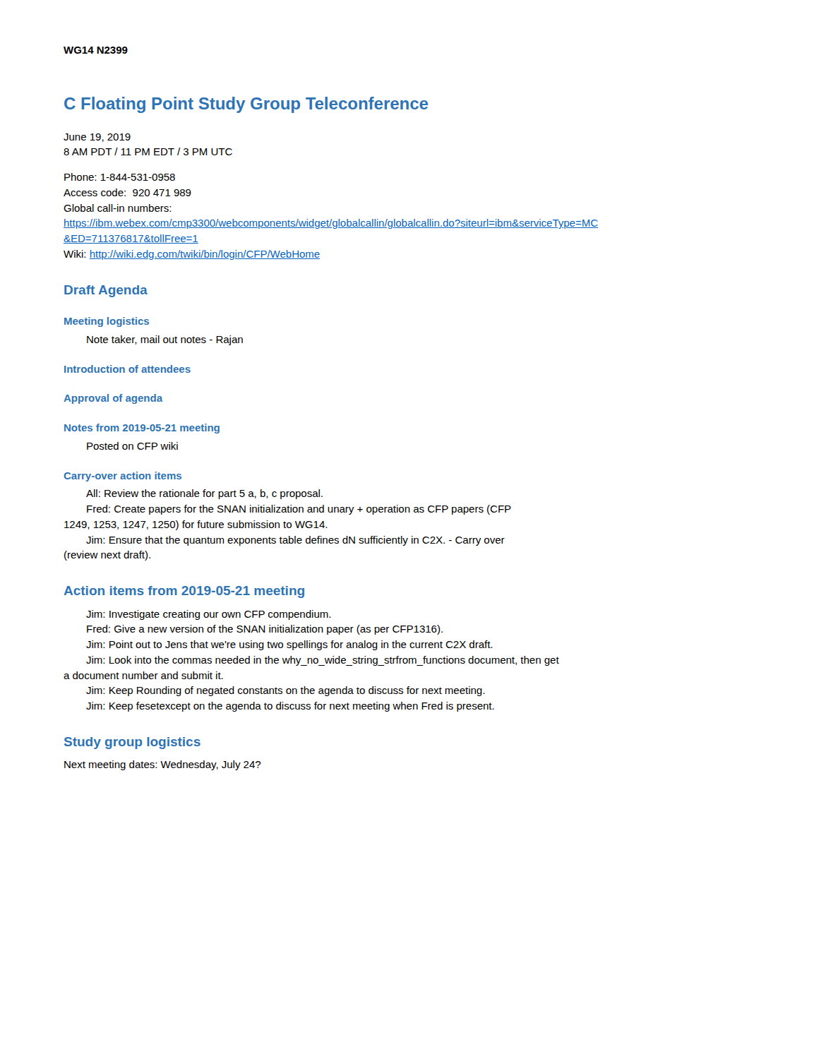WG14 N2399
C Floating Point Study Group Teleconference
June 19, 2019
8 AM PDT / 11 PM EDT / 3 PM UTC
Phone: 1-844-531-0958
Access code: 920 471 989
Global call-in numbers:
https://ibm.webex.com/cmp3300/webcomponents/widget/globalcallin/globalcallin.do?siteurl=ibm&serviceType=MC&ED=711376817&tollFree=1
Wiki: http://wiki.edg.com/twiki/bin/login/CFP/WebHome
Draft Agenda
Meeting logistics
Note taker, mail out notes - Rajan
Introduction of attendees
Approval of agenda
Notes from 2019-05-21 meeting
Posted on CFP wiki
Carry-over action items
All: Review the rationale for part 5 a, b, c proposal.
Fred: Create papers for the SNAN initialization and unary + operation as CFP papers (CFP
1249, 1253, 1247, 1250) for future submission to WG14.
Jim: Ensure that the quantum exponents table defines dN sufficiently in C2X. - Carry over
(review next draft).
Action items from 2019-05-21 meeting
Jim: Investigate creating our own CFP compendium.
Fred: Give a new version of the SNAN initialization paper (as per CFP1316).
Jim: Point out to Jens that we're using two spellings for analog in the current C2X draft.
Jim: Look into the commas needed in the why_no_wide_string_strfrom_functions document, then get
a document number and submit it.
Jim: Keep Rounding of negated constants on the agenda to discuss for next meeting.
Jim: Keep fesetexcept on the agenda to discuss for next meeting when Fred is present.
Study group logistics
Next meeting dates: Wednesday, July 24?